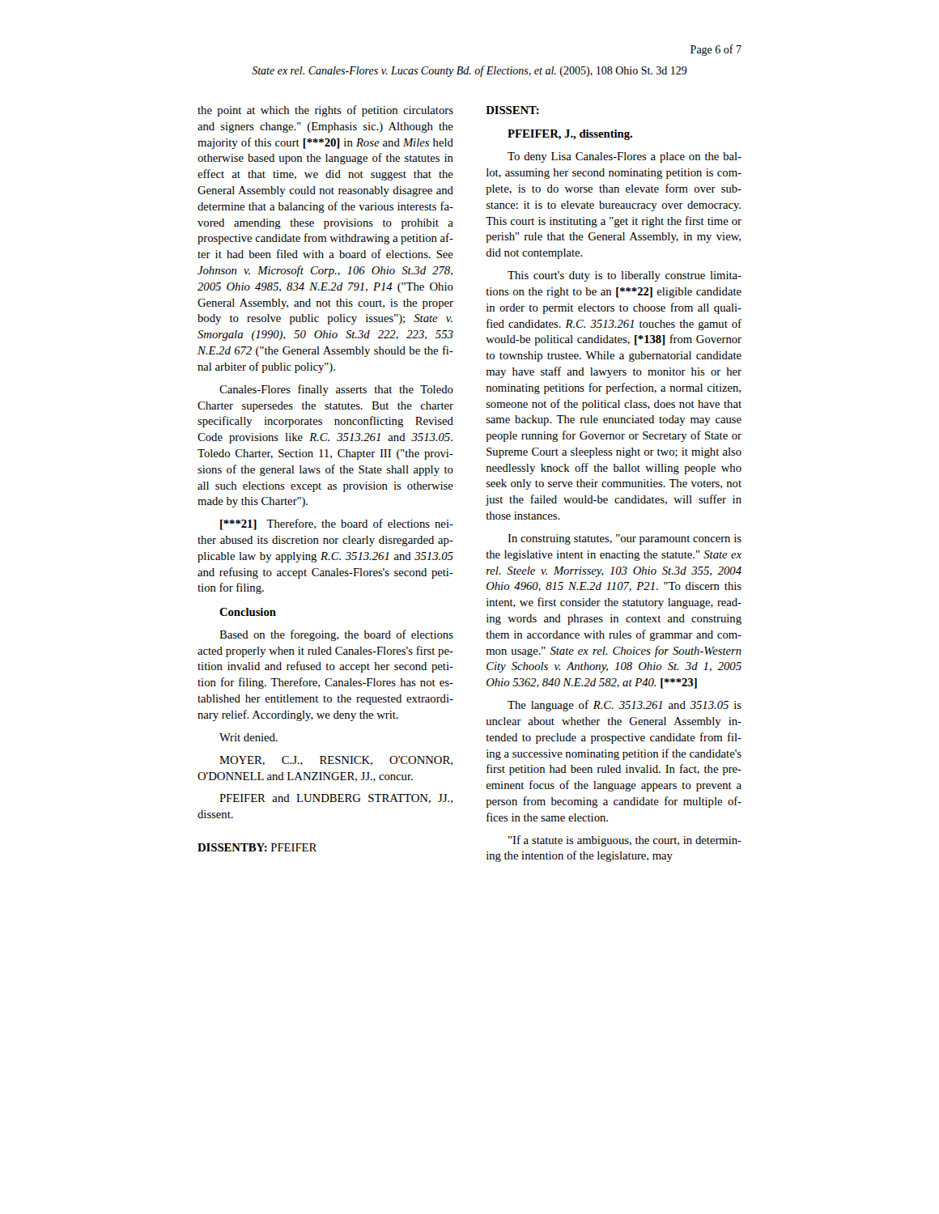Page 6 of 7
State ex rel. Canales-Flores v. Lucas County Bd. of Elections, et al. (2005), 108 Ohio St. 3d 129
the point at which the rights of petition circulators and signers change." (Emphasis sic.) Although the majority of this court [***20] in Rose and Miles held otherwise based upon the language of the statutes in effect at that time, we did not suggest that the General Assembly could not reasonably disagree and determine that a balancing of the various interests favored amending these provisions to prohibit a prospective candidate from withdrawing a petition after it had been filed with a board of elections. See Johnson v. Microsoft Corp., 106 Ohio St.3d 278, 2005 Ohio 4985, 834 N.E.2d 791, P14 ("The Ohio General Assembly, and not this court, is the proper body to resolve public policy issues"); State v. Smorgala (1990), 50 Ohio St.3d 222, 223, 553 N.E.2d 672 ("the General Assembly should be the final arbiter of public policy").
Canales-Flores finally asserts that the Toledo Charter supersedes the statutes. But the charter specifically incorporates nonconflicting Revised Code provisions like R.C. 3513.261 and 3513.05. Toledo Charter, Section 11, Chapter III ("the provisions of the general laws of the State shall apply to all such elections except as provision is otherwise made by this Charter").
[***21] Therefore, the board of elections neither abused its discretion nor clearly disregarded applicable law by applying R.C. 3513.261 and 3513.05 and refusing to accept Canales-Flores's second petition for filing.
Conclusion
Based on the foregoing, the board of elections acted properly when it ruled Canales-Flores's first petition invalid and refused to accept her second petition for filing. Therefore, Canales-Flores has not established her entitlement to the requested extraordinary relief. Accordingly, we deny the writ.
Writ denied.
MOYER, C.J., RESNICK, O'CONNOR, O'DONNELL and LANZINGER, JJ., concur.
PFEIFER and LUNDBERG STRATTON, JJ., dissent.
DISSENTBY: PFEIFER
DISSENT:
PFEIFER, J., dissenting.
To deny Lisa Canales-Flores a place on the ballot, assuming her second nominating petition is complete, is to do worse than elevate form over substance: it is to elevate bureaucracy over democracy. This court is instituting a "get it right the first time or perish" rule that the General Assembly, in my view, did not contemplate.
This court's duty is to liberally construe limitations on the right to be an [***22] eligible candidate in order to permit electors to choose from all qualified candidates. R.C. 3513.261 touches the gamut of would-be political candidates, [*138] from Governor to township trustee. While a gubernatorial candidate may have staff and lawyers to monitor his or her nominating petitions for perfection, a normal citizen, someone not of the political class, does not have that same backup. The rule enunciated today may cause people running for Governor or Secretary of State or Supreme Court a sleepless night or two; it might also needlessly knock off the ballot willing people who seek only to serve their communities. The voters, not just the failed would-be candidates, will suffer in those instances.
In construing statutes, "our paramount concern is the legislative intent in enacting the statute." State ex rel. Steele v. Morrissey, 103 Ohio St.3d 355, 2004 Ohio 4960, 815 N.E.2d 1107, P21. "To discern this intent, we first consider the statutory language, reading words and phrases in context and construing them in accordance with rules of grammar and common usage." State ex rel. Choices for South-Western City Schools v. Anthony, 108 Ohio St. 3d 1, 2005 Ohio 5362, 840 N.E.2d 582, at P40. [***23]
The language of R.C. 3513.261 and 3513.05 is unclear about whether the General Assembly intended to preclude a prospective candidate from filing a successive nominating petition if the candidate's first petition had been ruled invalid. In fact, the preeminent focus of the language appears to prevent a person from becoming a candidate for multiple offices in the same election.
"If a statute is ambiguous, the court, in determining the intention of the legislature, may